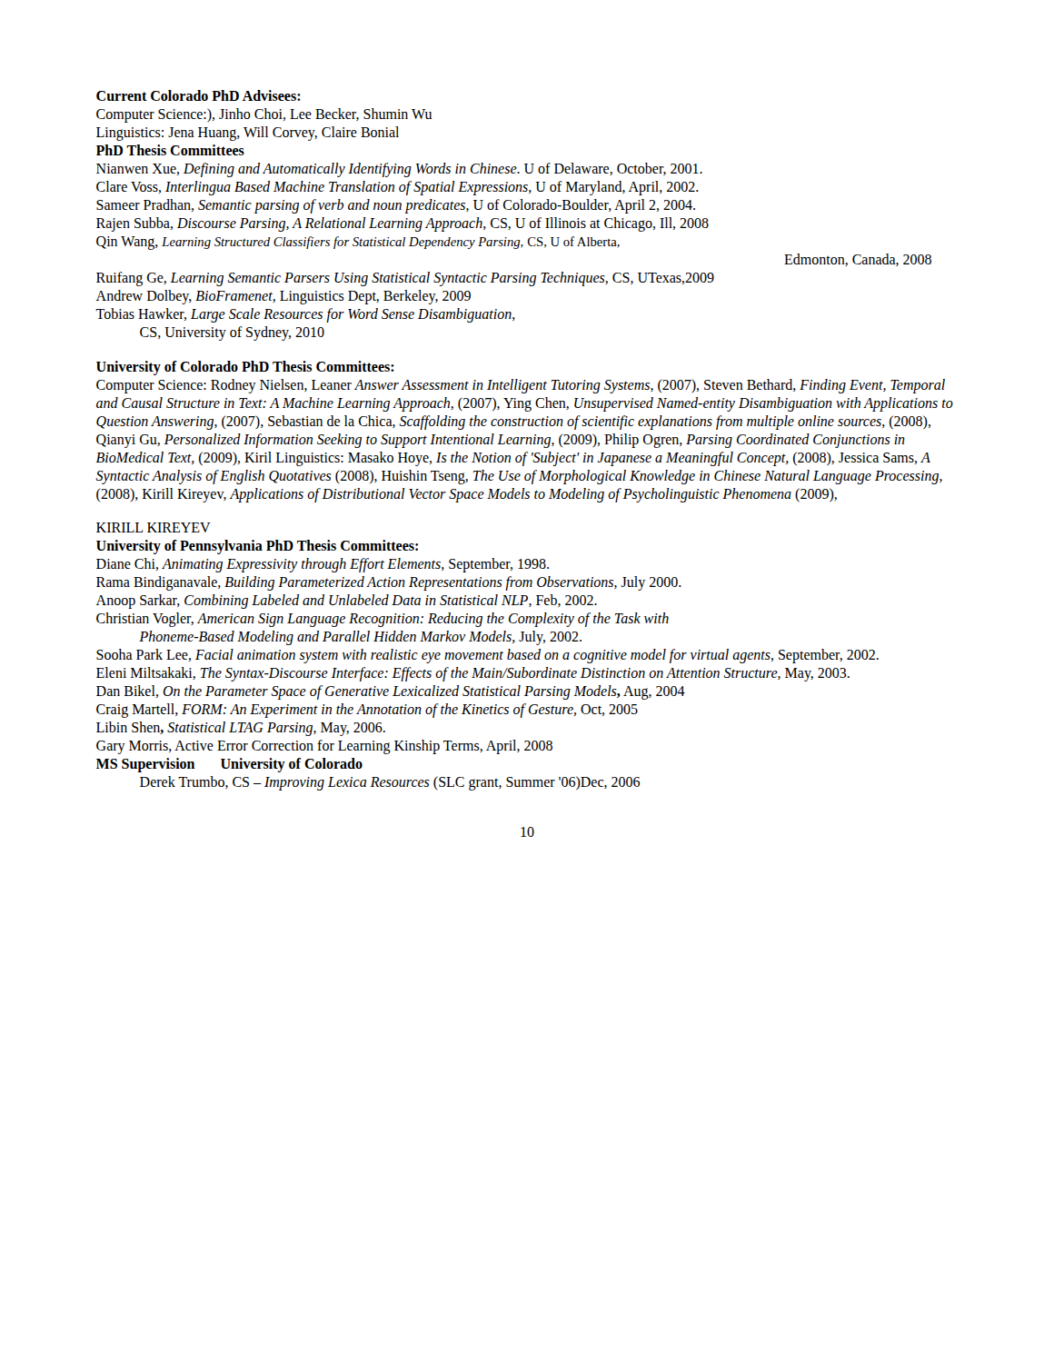Current Colorado PhD Advisees:
Computer Science:), Jinho Choi, Lee Becker, Shumin Wu
Linguistics: Jena Huang, Will Corvey, Claire Bonial
PhD Thesis Committees
Nianwen Xue, Defining and Automatically Identifying Words in Chinese. U of Delaware, October, 2001.
Clare Voss, Interlingua Based Machine Translation of Spatial Expressions, U of Maryland, April, 2002.
Sameer Pradhan, Semantic parsing of verb and noun predicates, U of Colorado-Boulder, April 2, 2004.
Rajen Subba, Discourse Parsing, A Relational Learning Approach, CS, U of Illinois at Chicago, Ill, 2008
Qin Wang, Learning Structured Classifiers for Statistical Dependency Parsing, CS, U of Alberta,
Edmonton, Canada, 2008
Ruifang Ge, Learning Semantic Parsers Using Statistical Syntactic Parsing Techniques, CS, UTexas,2009
Andrew Dolbey, BioFramenet, Linguistics Dept, Berkeley, 2009
Tobias Hawker, Large Scale Resources for Word Sense Disambiguation,
CS, University of Sydney, 2010
University of Colorado PhD Thesis Committees:
Computer Science: Rodney Nielsen, Leaner Answer Assessment in Intelligent Tutoring Systems, (2007), Steven Bethard, Finding Event, Temporal and Causal Structure in Text: A Machine Learning Approach, (2007), Ying Chen, Unsupervised Named-entity Disambiguation with Applications to Question Answering, (2007), Sebastian de la Chica, Scaffolding the construction of scientific explanations from multiple online sources, (2008), Qianyi Gu, Personalized Information Seeking to Support Intentional Learning, (2009), Philip Ogren, Parsing Coordinated Conjunctions in BioMedical Text, (2009), Kiril Linguistics: Masako Hoye, Is the Notion of 'Subject' in Japanese a Meaningful Concept, (2008), Jessica Sams, A Syntactic Analysis of English Quotatives (2008), Huishin Tseng, The Use of Morphological Knowledge in Chinese Natural Language Processing, (2008), Kirill Kireyev, Applications of Distributional Vector Space Models to Modeling of Psycholinguistic Phenomena (2009),
KIRILL KIREYEV
University of Pennsylvania PhD Thesis Committees:
Diane Chi, Animating Expressivity through Effort Elements, September, 1998.
Rama Bindiganavale, Building Parameterized Action Representations from Observations, July 2000.
Anoop Sarkar, Combining Labeled and Unlabeled Data in Statistical NLP, Feb, 2002.
Christian Vogler, American Sign Language Recognition: Reducing the Complexity of the Task with
Phoneme-Based Modeling and Parallel Hidden Markov Models, July, 2002.
Sooha Park Lee, Facial animation system with realistic eye movement based on a cognitive model for virtual agents, September, 2002.
Eleni Miltsakaki, The Syntax-Discourse Interface: Effects of the Main/Subordinate Distinction on Attention Structure, May, 2003.
Dan Bikel, On the Parameter Space of Generative Lexicalized Statistical Parsing Models, Aug, 2004
Craig Martell, FORM: An Experiment in the Annotation of the Kinetics of Gesture, Oct, 2005
Libin Shen, Statistical LTAG Parsing, May, 2006.
Gary Morris, Active Error Correction for Learning Kinship Terms, April, 2008
MS Supervision University of Colorado
Derek Trumbo, CS – Improving Lexica Resources (SLC grant, Summer '06)Dec, 2006
10